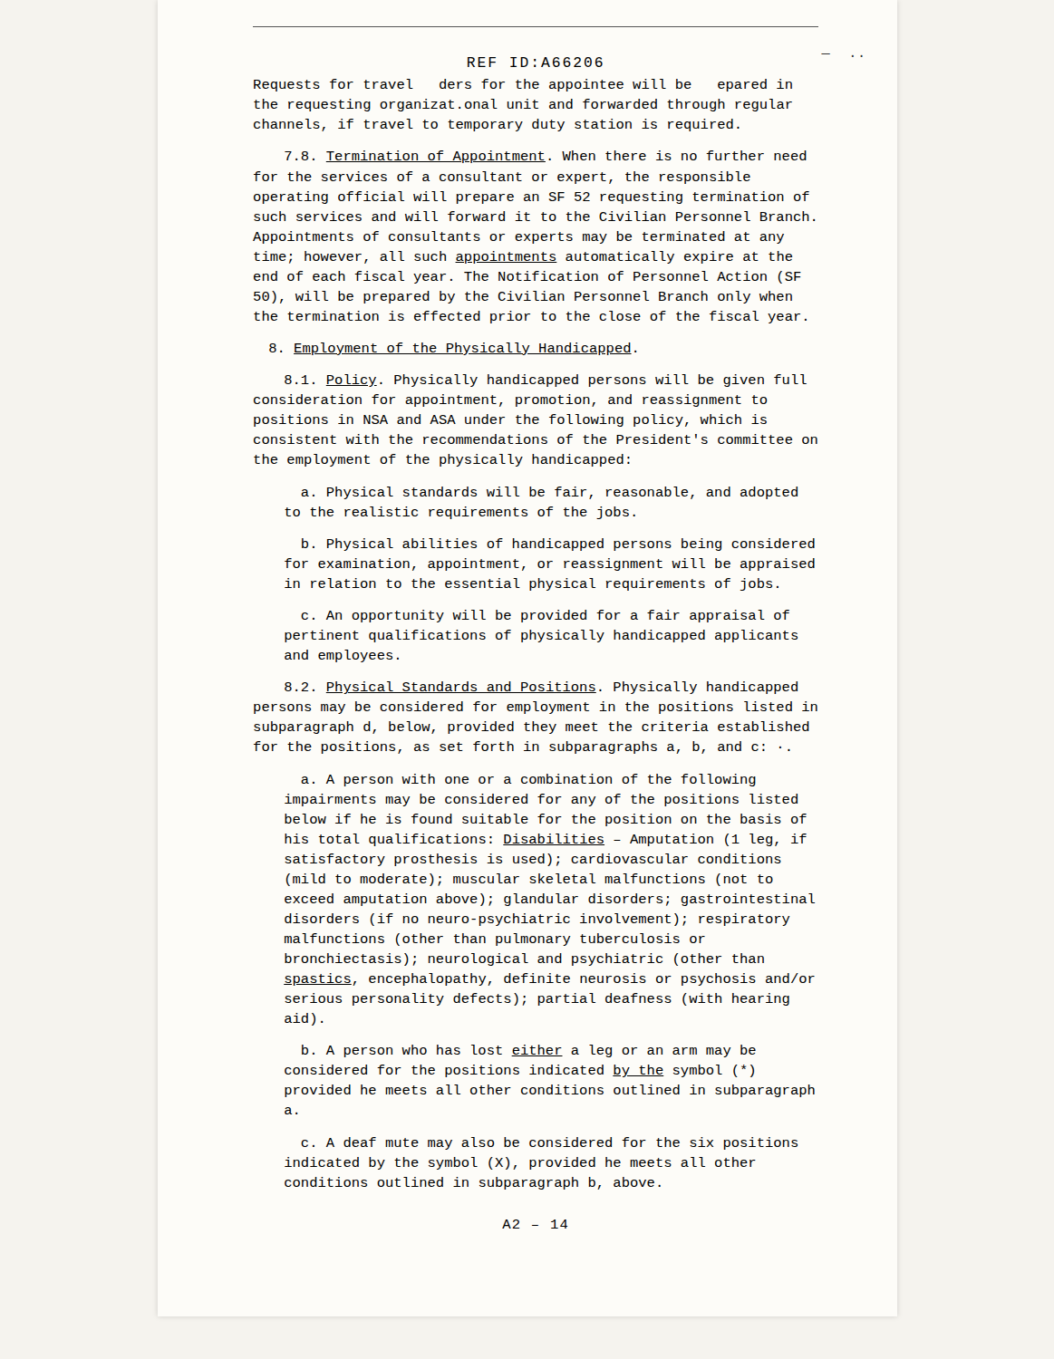— ..
REF ID:A66206
Requests for travel ders for the appointee will be epared in the requesting organizat. onal unit and forwarded through regular channels, if travel to temporary duty station is required.
7.8. Termination of Appointment. When there is no further need for the services of a consultant or expert, the responsible operating official will prepare an SF 52 requesting termination of such services and will forward it to the Civilian Personnel Branch. Appointments of consultants or experts may be terminated at any time; however, all such appointments automatically expire at the end of each fiscal year. The Notification of Personnel Action (SF 50), will be prepared by the Civilian Personnel Branch only when the termination is effected prior to the close of the fiscal year.
8. Employment of the Physically Handicapped.
8.1. Policy. Physically handicapped persons will be given full consideration for appointment, promotion, and reassignment to positions in NSA and ASA under the following policy, which is consistent with the recommendations of the President's committee on the employment of the physically handicapped:
a. Physical standards will be fair, reasonable, and adopted to the realistic requirements of the jobs.
b. Physical abilities of handicapped persons being considered for examination, appointment, or reassignment will be appraised in relation to the essential physical requirements of jobs.
c. An opportunity will be provided for a fair appraisal of pertinent qualifications of physically handicapped applicants and employees.
8.2. Physical Standards and Positions. Physically handicapped persons may be considered for employment in the positions listed in subparagraph d, below, provided they meet the criteria established for the positions, as set forth in subparagraphs a, b, and c: ·.
a. A person with one or a combination of the following impairments may be considered for any of the positions listed below if he is found suitable for the position on the basis of his total qualifications: Disabilities – Amputation (1 leg, if satisfactory prosthesis is used); cardiovascular conditions (mild to moderate); muscular skeletal malfunctions (not to exceed amputation above); glandular disorders; gastrointestinal disorders (if no neuro-psychiatric involvement); respiratory malfunctions (other than pulmonary tuberculosis or bronchiectasis); neurological and psychiatric (other than spastics, encephalopathy, definite neurosis or psychosis and/or serious personality defects); partial deafness (with hearing aid).
b. A person who has lost either a leg or an arm may be considered for the positions indicated by the symbol (*) provided he meets all other conditions outlined in subparagraph a.
c. A deaf mute may also be considered for the six positions indicated by the symbol (X), provided he meets all other conditions outlined in subparagraph b, above.
A2 – 14